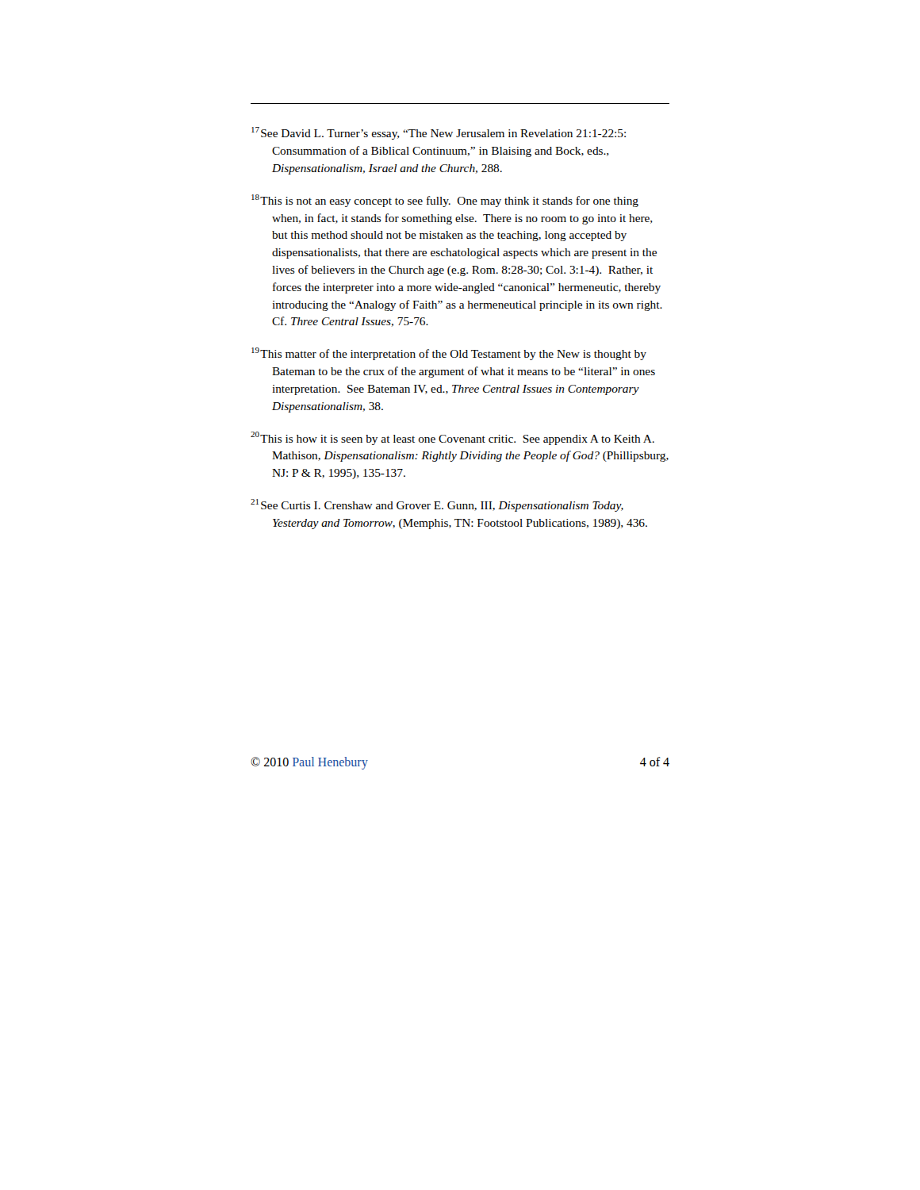17See David L. Turner’s essay, “The New Jerusalem in Revelation 21:1-22:5: Consummation of a Biblical Continuum,” in Blaising and Bock, eds., Dispensationalism, Israel and the Church, 288.
18This is not an easy concept to see fully. One may think it stands for one thing when, in fact, it stands for something else. There is no room to go into it here, but this method should not be mistaken as the teaching, long accepted by dispensationalists, that there are eschatological aspects which are present in the lives of believers in the Church age (e.g. Rom. 8:28-30; Col. 3:1-4). Rather, it forces the interpreter into a more wide-angled “canonical” hermeneutic, thereby introducing the “Analogy of Faith” as a hermeneutical principle in its own right. Cf. Three Central Issues, 75-76.
19This matter of the interpretation of the Old Testament by the New is thought by Bateman to be the crux of the argument of what it means to be “literal” in ones interpretation. See Bateman IV, ed., Three Central Issues in Contemporary Dispensationalism, 38.
20This is how it is seen by at least one Covenant critic. See appendix A to Keith A. Mathison, Dispensationalism: Rightly Dividing the People of God? (Phillipsburg, NJ: P & R, 1995), 135-137.
21See Curtis I. Crenshaw and Grover E. Gunn, III, Dispensationalism Today, Yesterday and Tomorrow, (Memphis, TN: Footstool Publications, 1989), 436.
© 2010 Paul Henebury
4 of 4